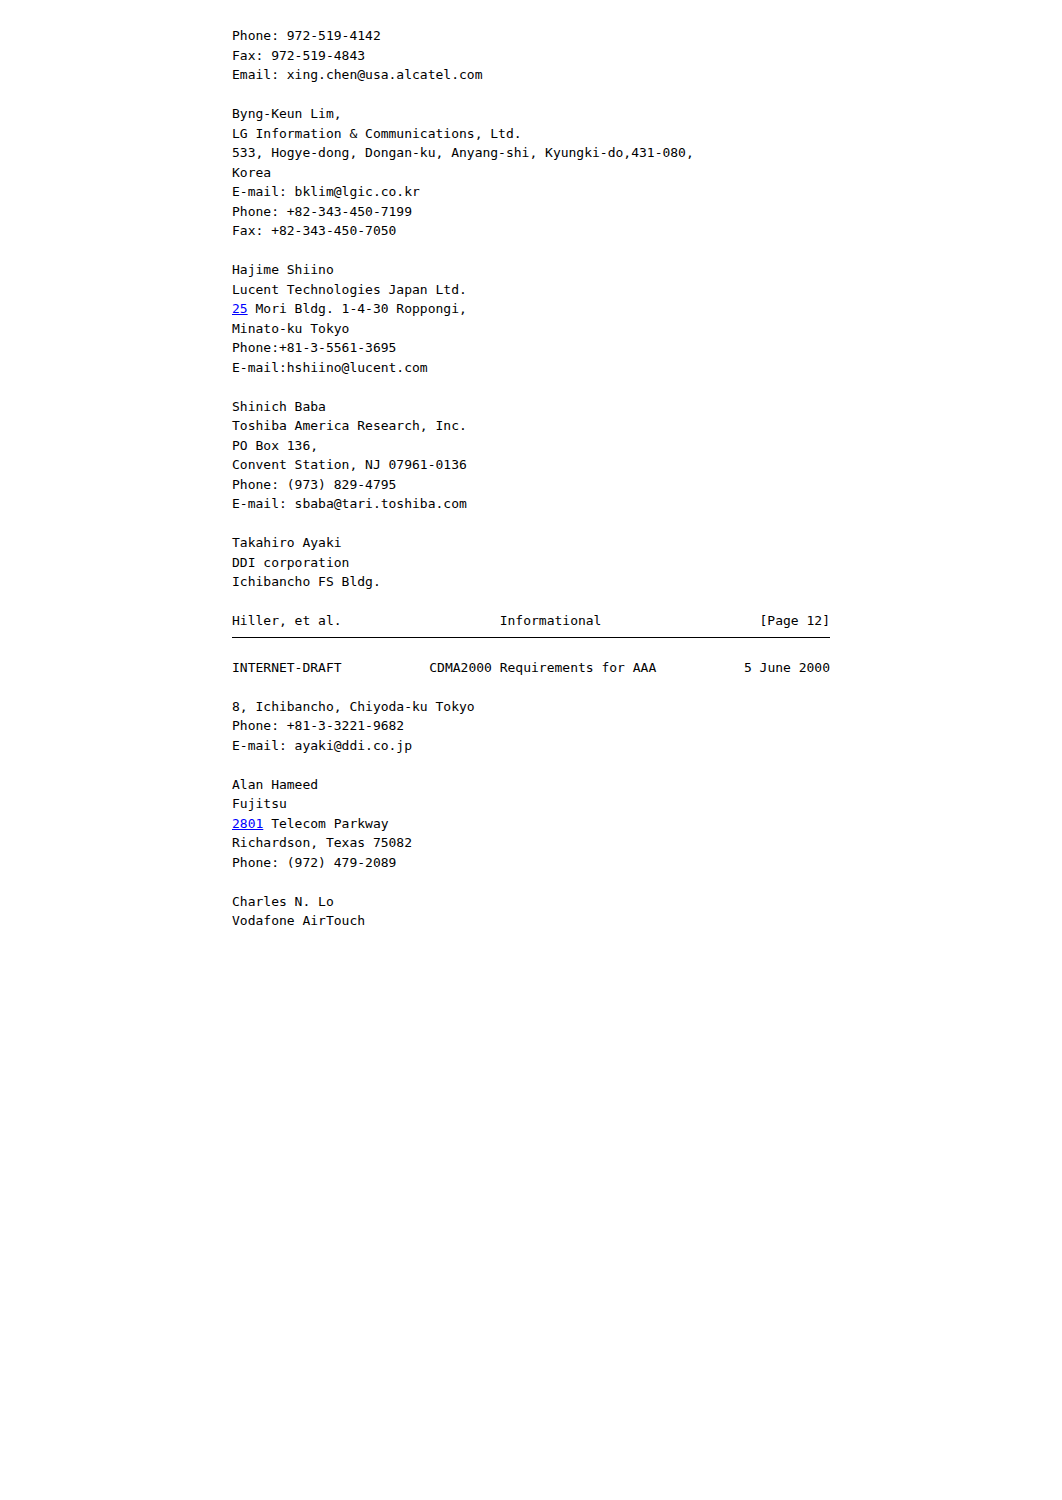Phone: 972-519-4142
Fax: 972-519-4843
Email: xing.chen@usa.alcatel.com

Byng-Keun Lim,
LG Information & Communications, Ltd.
533, Hogye-dong, Dongan-ku, Anyang-shi, Kyungki-do,431-080,
Korea
E-mail: bklim@lgic.co.kr
Phone: +82-343-450-7199
Fax: +82-343-450-7050

Hajime Shiino
Lucent Technologies Japan Ltd.
25 Mori Bldg. 1-4-30 Roppongi,
Minato-ku Tokyo
Phone:+81-3-5561-3695
E-mail:hshiino@lucent.com

Shinich Baba
Toshiba America Research, Inc.
PO Box 136,
Convent Station, NJ 07961-0136
Phone: (973) 829-4795
E-mail: sbaba@tari.toshiba.com

Takahiro Ayaki
DDI corporation
Ichibancho FS Bldg.
Hiller, et al.
Informational
[Page 12]
INTERNET-DRAFT
CDMA2000 Requirements for AAA
5 June 2000
8, Ichibancho, Chiyoda-ku Tokyo
Phone: +81-3-3221-9682
E-mail: ayaki@ddi.co.jp

Alan Hameed
Fujitsu
2801 Telecom Parkway
Richardson, Texas 75082
Phone: (972) 479-2089

Charles N. Lo
Vodafone AirTouch